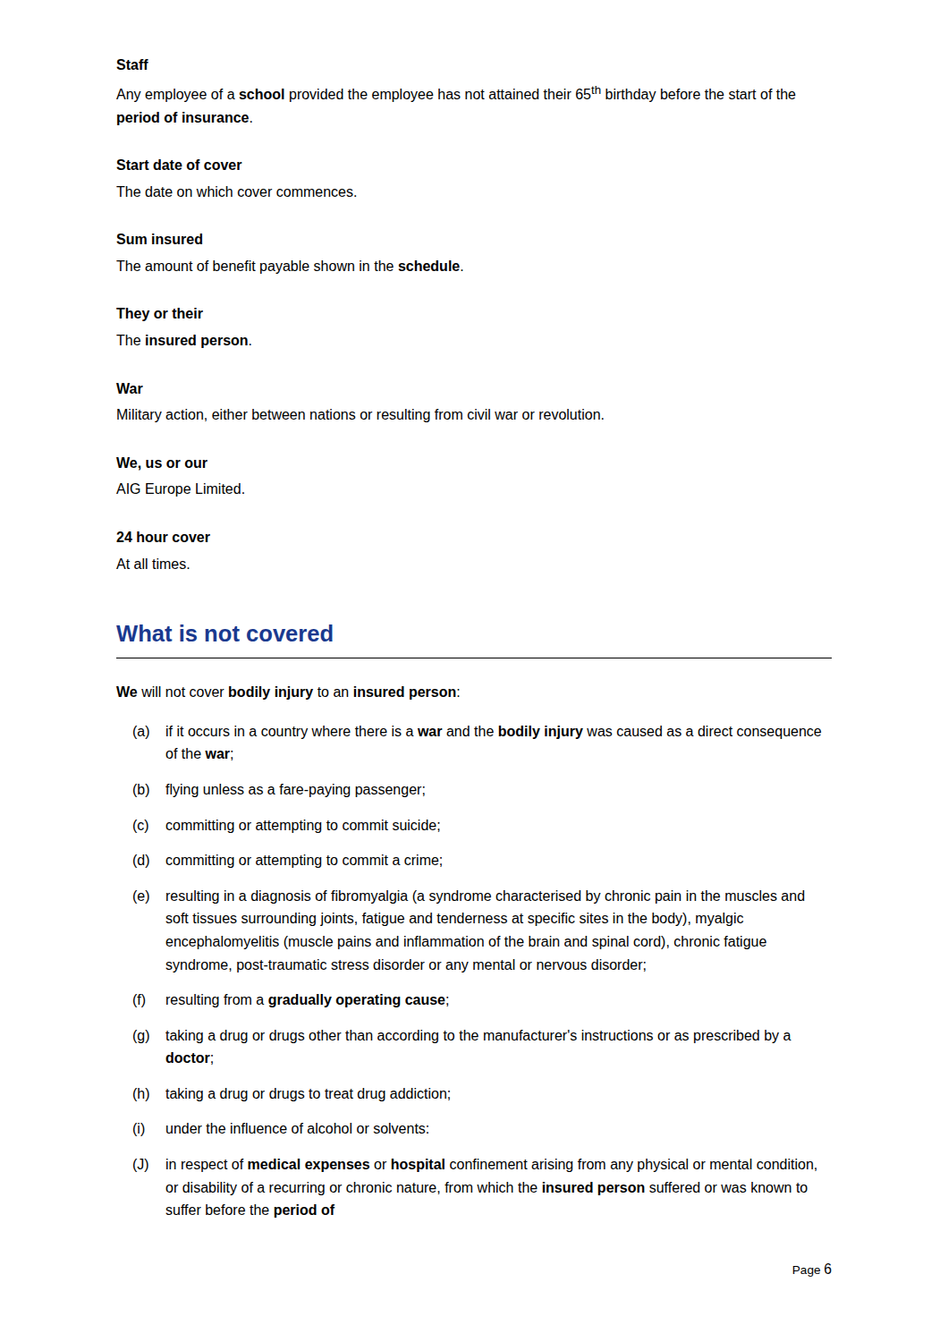Staff
Any employee of a school provided the employee has not attained their 65th birthday before the start of the period of insurance.
Start date of cover
The date on which cover commences.
Sum insured
The amount of benefit payable shown in the schedule.
They or their
The insured person.
War
Military action, either between nations or resulting from civil war or revolution.
We, us or our
AIG Europe Limited.
24 hour cover
At all times.
What is not covered
We will not cover bodily injury to an insured person:
(a) if it occurs in a country where there is a war and the bodily injury was caused as a direct consequence of the war;
(b) flying unless as a fare-paying passenger;
(c) committing or attempting to commit suicide;
(d) committing or attempting to commit a crime;
(e) resulting in a diagnosis of fibromyalgia (a syndrome characterised by chronic pain in the muscles and soft tissues surrounding joints, fatigue and tenderness at specific sites in the body), myalgic encephalomyelitis (muscle pains and inflammation of the brain and spinal cord), chronic fatigue syndrome, post-traumatic stress disorder or any mental or nervous disorder;
(f) resulting from a gradually operating cause;
(g) taking a drug or drugs other than according to the manufacturer's instructions or as prescribed by a doctor;
(h) taking a drug or drugs to treat drug addiction;
(i) under the influence of alcohol or solvents:
(J) in respect of medical expenses or hospital confinement arising from any physical or mental condition, or disability of a recurring or chronic nature, from which the insured person suffered or was known to suffer before the period of
Page 6